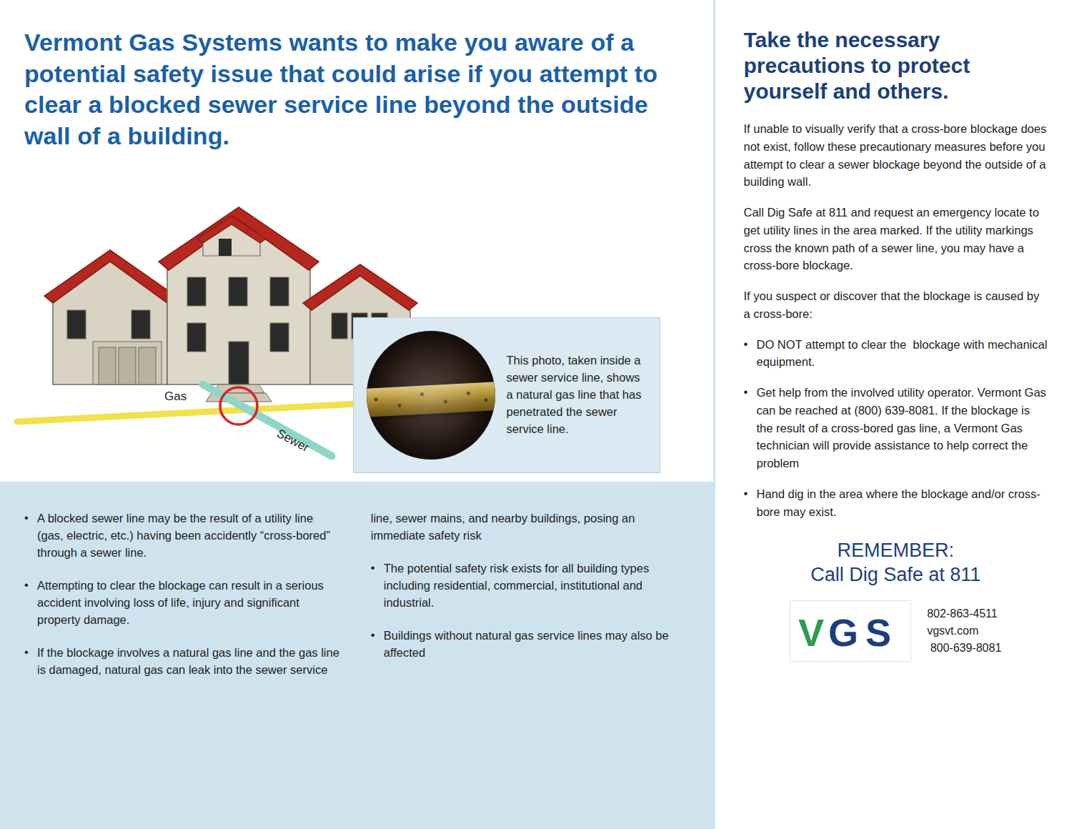Vermont Gas Systems wants to make you aware of a potential safety issue that could arise if you attempt to clear a blocked sewer service line beyond the outside wall of a building.
Gas Sewer
This photo, taken inside a sewer service line, shows a natural gas line that has penetrated the sewer service line.
A blocked sewer line may be the result of a utility line (gas, electric, etc.) having been accidently “cross-bored” through a sewer line.
Attempting to clear the blockage can result in a serious accident involving loss of life, injury and significant property damage.
If the blockage involves a natural gas line and the gas line is damaged, natural gas can leak into the sewer service
line, sewer mains, and nearby buildings, posing an immediate safety risk
The potential safety risk exists for all building types including residential, commercial, institutional and industrial.
Buildings without natural gas service lines may also be affected
Take the necessary precautions to protect yourself and others.
If unable to visually verify that a cross-bore blockage does not exist, follow these precautionary measures before you attempt to clear a sewer blockage beyond the outside of a building wall.
Call Dig Safe at 811 and request an emergency locate to get utility lines in the area marked. If the utility markings cross the known path of a sewer line, you may have a cross-bore blockage.
If you suspect or discover that the blockage is caused by a cross-bore:
DO NOT attempt to clear the blockage with mechanical equipment.
Get help from the involved utility operator. Vermont Gas can be reached at (800) 639-8081. If the blockage is the result of a cross-bored gas line, a Vermont Gas technician will provide assistance to help correct the problem
Hand dig in the area where the blockage and/or cross-bore may exist.
REMEMBER:
Call Dig Safe at 811
V G S
802-863-4511
vgsvt.com
800-639-8081